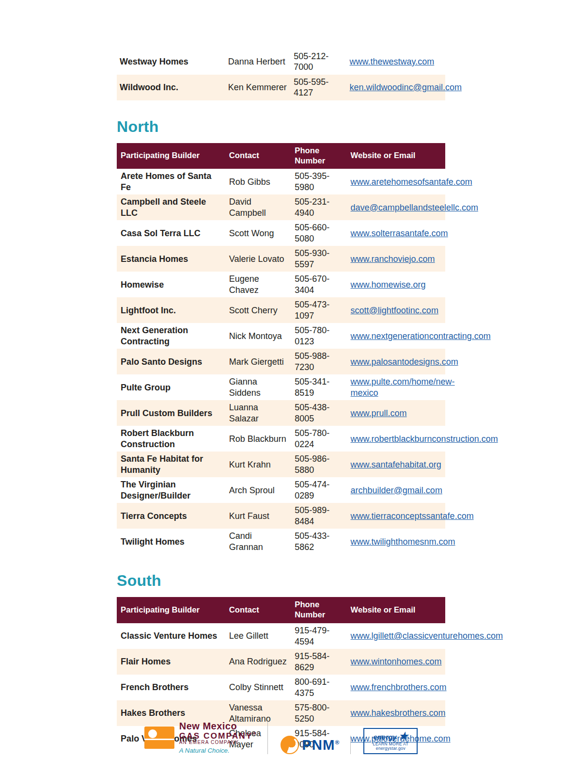| Westway Homes | Danna Herbert | 505-212-7000 | www.thewestway.com |
| Wildwood Inc. | Ken Kemmerer | 505-595-4127 | ken.wildwoodinc@gmail.com |
North
| Participating Builder | Contact | Phone Number | Website or Email |
| --- | --- | --- | --- |
| Arete Homes of Santa Fe | Rob Gibbs | 505-395-5980 | www.aretehomesofsantafe.com |
| Campbell and Steele LLC | David Campbell | 505-231-4940 | dave@campbellandsteelellc.com |
| Casa Sol Terra LLC | Scott Wong | 505-660-5080 | www.solterrasantafe.com |
| Estancia Homes | Valerie Lovato | 505-930-5597 | www.ranchoviejo.com |
| Homewise | Eugene Chavez | 505-670-3404 | www.homewise.org |
| Lightfoot Inc. | Scott Cherry | 505-473-1097 | scott@lightfootinc.com |
| Next Generation Contracting | Nick Montoya | 505-780-0123 | www.nextgenerationcontracting.com |
| Palo Santo Designs | Mark Giergetti | 505-988-7230 | www.palosantodesigns.com |
| Pulte Group | Gianna Siddens | 505-341-8519 | www.pulte.com/home/new-mexico |
| Prull Custom Builders | Luanna Salazar | 505-438-8005 | www.prull.com |
| Robert Blackburn Construction | Rob Blackburn | 505-780-0224 | www.robertblackburnconstruction.com |
| Santa Fe Habitat for Humanity | Kurt Krahn | 505-986-5880 | www.santafehabitat.org |
| The Virginian Designer/Builder | Arch Sproul | 505-474-0289 | archbuilder@gmail.com |
| Tierra Concepts | Kurt Faust | 505-989-8484 | www.tierraconceptssantafe.com |
| Twilight Homes | Candi Grannan | 505-433-5862 | www.twilighthomesnm.com |
South
| Participating Builder | Contact | Phone Number | Website or Email |
| --- | --- | --- | --- |
| Classic Venture Homes | Lee Gillett | 915-479-4594 | www.lgillett@classicventurehomes.com |
| Flair Homes | Ana Rodriguez | 915-584-8629 | www.wintonhomes.com |
| French Brothers | Colby Stinnett | 800-691-4375 | www.frenchbrothers.com |
| Hakes Brothers | Vanessa Altamirano | 575-800-5250 | www.hakesbrothers.com |
| Palo Verde Homes | Chelsea Mayer | 915-584-9090 | www.paloverdehome.com |
New Mexico
GAS COMPANY®
AN EMERA COMPANY
A Natural Choice.
PNM®
energy ★
LEARN MORE AT
energystar.gov